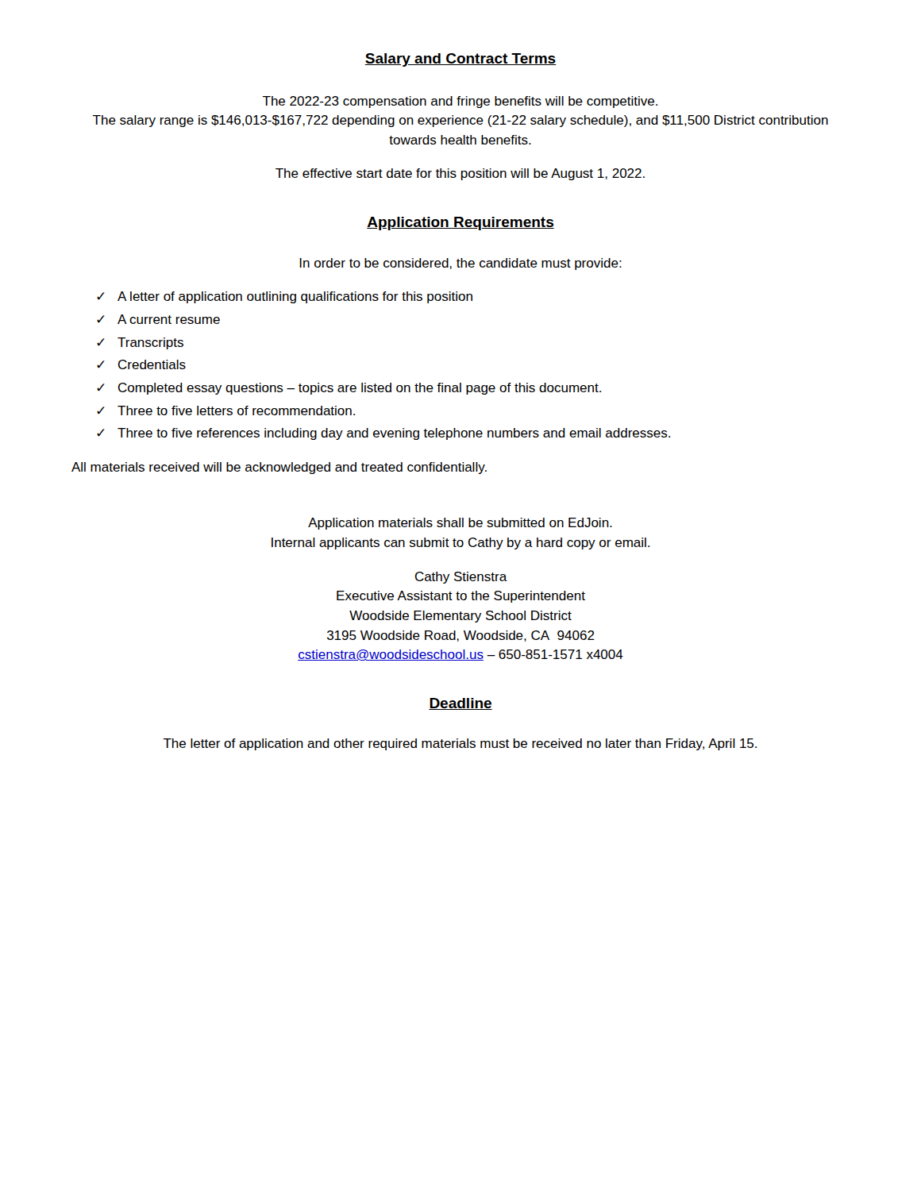Salary and Contract Terms
The 2022-23 compensation and fringe benefits will be competitive.
The salary range is $146,013-$167,722 depending on experience (21-22 salary schedule), and $11,500 District contribution towards health benefits.
The effective start date for this position will be August 1, 2022.
Application Requirements
In order to be considered, the candidate must provide:
A letter of application outlining qualifications for this position
A current resume
Transcripts
Credentials
Completed essay questions – topics are listed on the final page of this document.
Three to five letters of recommendation.
Three to five references including day and evening telephone numbers and email addresses.
All materials received will be acknowledged and treated confidentially.
Application materials shall be submitted on EdJoin.
Internal applicants can submit to Cathy by a hard copy or email.
Cathy Stienstra
Executive Assistant to the Superintendent
Woodside Elementary School District
3195 Woodside Road, Woodside, CA 94062
cstienstra@woodsideschool.us – 650-851-1571 x4004
Deadline
The letter of application and other required materials must be received no later than Friday, April 15.